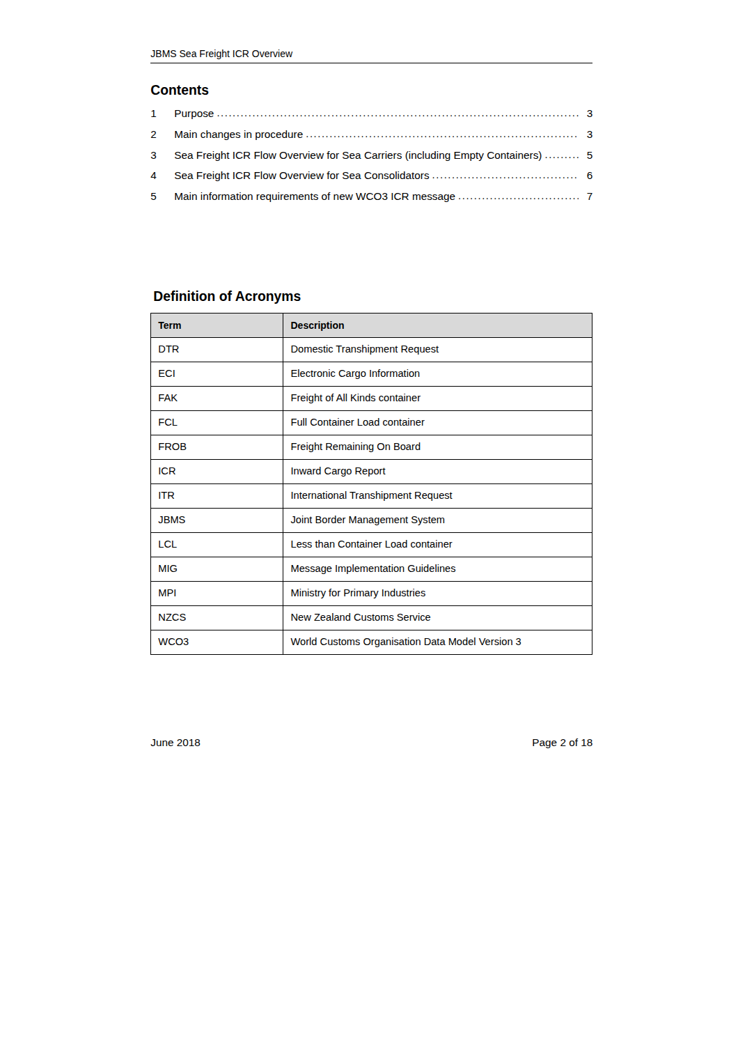JBMS Sea Freight ICR Overview
Contents
1 Purpose .................................................................................................................................. 3
2 Main changes in procedure ................................................................................................... 3
3 Sea Freight ICR Flow Overview for Sea Carriers (including Empty Containers) ....................................... 5
4 Sea Freight ICR Flow Overview for Sea Consolidators ............................................................................. 6
5 Main information requirements of new WCO3 ICR message ................................................................... 7
Definition of Acronyms
| Term | Description |
| --- | --- |
| DTR | Domestic Transhipment Request |
| ECI | Electronic Cargo Information |
| FAK | Freight of All Kinds container |
| FCL | Full Container Load container |
| FROB | Freight Remaining On Board |
| ICR | Inward Cargo Report |
| ITR | International Transhipment Request |
| JBMS | Joint Border Management System |
| LCL | Less than Container Load container |
| MIG | Message Implementation Guidelines |
| MPI | Ministry for Primary Industries |
| NZCS | New Zealand Customs Service |
| WCO3 | World Customs Organisation Data Model Version 3 |
June 2018 Page 2 of 18